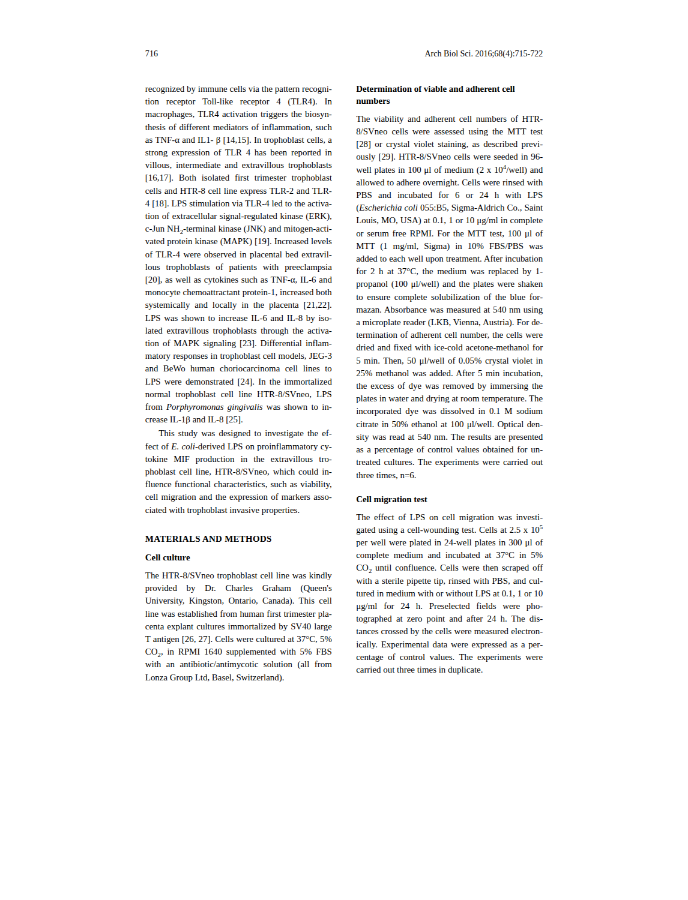716 Arch Biol Sci. 2016;68(4):715-722
recognized by immune cells via the pattern recognition receptor Toll-like receptor 4 (TLR4). In macrophages, TLR4 activation triggers the biosynthesis of different mediators of inflammation, such as TNF-α and IL1- β [14,15]. In trophoblast cells, a strong expression of TLR 4 has been reported in villous, intermediate and extravillous trophoblasts [16,17]. Both isolated first trimester trophoblast cells and HTR-8 cell line express TLR-2 and TLR-4 [18]. LPS stimulation via TLR-4 led to the activation of extracellular signal-regulated kinase (ERK), c-Jun NH2-terminal kinase (JNK) and mitogen-activated protein kinase (MAPK) [19]. Increased levels of TLR-4 were observed in placental bed extravillous trophoblasts of patients with preeclampsia [20], as well as cytokines such as TNF-α, IL-6 and monocyte chemoattractant protein-1, increased both systemically and locally in the placenta [21,22]. LPS was shown to increase IL-6 and IL-8 by isolated extravillous trophoblasts through the activation of MAPK signaling [23]. Differential inflammatory responses in trophoblast cell models, JEG-3 and BeWo human choriocarcinoma cell lines to LPS were demonstrated [24]. In the immortalized normal trophoblast cell line HTR-8/SVneo, LPS from Porphyromonas gingivalis was shown to increase IL-1β and IL-8 [25].
This study was designed to investigate the effect of E. coli-derived LPS on proinflammatory cytokine MIF production in the extravillous trophoblast cell line, HTR-8/SVneo, which could influence functional characteristics, such as viability, cell migration and the expression of markers associated with trophoblast invasive properties.
Materials and methods
Cell culture
The HTR-8/SVneo trophoblast cell line was kindly provided by Dr. Charles Graham (Queen's University, Kingston, Ontario, Canada). This cell line was established from human first trimester placenta explant cultures immortalized by SV40 large T antigen [26, 27]. Cells were cultured at 37°C, 5% CO2, in RPMI 1640 supplemented with 5% FBS with an antibiotic/antimycotic solution (all from Lonza Group Ltd, Basel, Switzerland).
Determination of viable and adherent cell numbers
The viability and adherent cell numbers of HTR-8/SVneo cells were assessed using the MTT test [28] or crystal violet staining, as described previously [29]. HTR-8/SVneo cells were seeded in 96-well plates in 100 μl of medium (2 x 104/well) and allowed to adhere overnight. Cells were rinsed with PBS and incubated for 6 or 24 h with LPS (Escherichia coli 055:B5, Sigma-Aldrich Co., Saint Louis, MO, USA) at 0.1, 1 or 10 μg/ml in complete or serum free RPMI. For the MTT test, 100 μl of MTT (1 mg/ml, Sigma) in 10% FBS/PBS was added to each well upon treatment. After incubation for 2 h at 37°C, the medium was replaced by 1-propanol (100 μl/well) and the plates were shaken to ensure complete solubilization of the blue formazan. Absorbance was measured at 540 nm using a microplate reader (LKB, Vienna, Austria). For determination of adherent cell number, the cells were dried and fixed with ice-cold acetone-methanol for 5 min. Then, 50 μl/well of 0.05% crystal violet in 25% methanol was added. After 5 min incubation, the excess of dye was removed by immersing the plates in water and drying at room temperature. The incorporated dye was dissolved in 0.1 M sodium citrate in 50% ethanol at 100 μl/well. Optical density was read at 540 nm. The results are presented as a percentage of control values obtained for untreated cultures. The experiments were carried out three times, n=6.
Cell migration test
The effect of LPS on cell migration was investigated using a cell-wounding test. Cells at 2.5 x 105 per well were plated in 24-well plates in 300 μl of complete medium and incubated at 37°C in 5% CO2 until confluence. Cells were then scraped off with a sterile pipette tip, rinsed with PBS, and cultured in medium with or without LPS at 0.1, 1 or 10 μg/ml for 24 h. Preselected fields were photographed at zero point and after 24 h. The distances crossed by the cells were measured electronically. Experimental data were expressed as a percentage of control values. The experiments were carried out three times in duplicate.